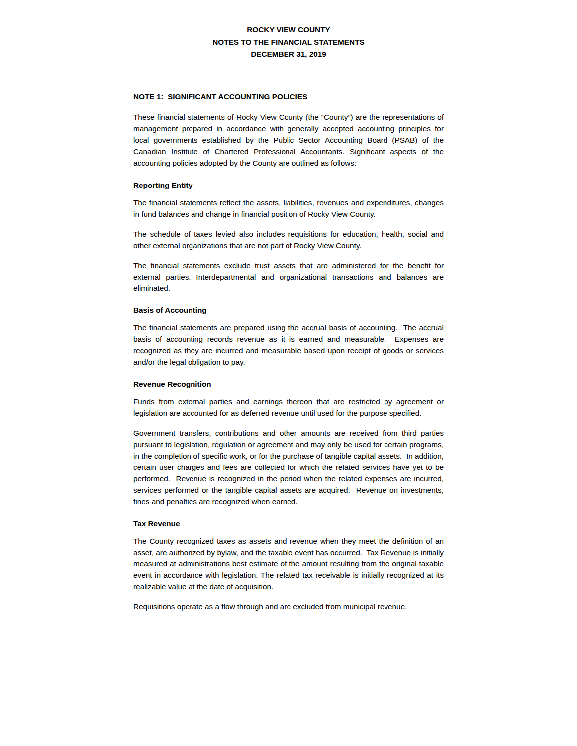ROCKY VIEW COUNTY NOTES TO THE FINANCIAL STATEMENTS DECEMBER 31, 2019
NOTE 1: SIGNIFICANT ACCOUNTING POLICIES
These financial statements of Rocky View County (the “County”) are the representations of management prepared in accordance with generally accepted accounting principles for local governments established by the Public Sector Accounting Board (PSAB) of the Canadian Institute of Chartered Professional Accountants. Significant aspects of the accounting policies adopted by the County are outlined as follows:
Reporting Entity
The financial statements reflect the assets, liabilities, revenues and expenditures, changes in fund balances and change in financial position of Rocky View County.
The schedule of taxes levied also includes requisitions for education, health, social and other external organizations that are not part of Rocky View County.
The financial statements exclude trust assets that are administered for the benefit for external parties. Interdepartmental and organizational transactions and balances are eliminated.
Basis of Accounting
The financial statements are prepared using the accrual basis of accounting. The accrual basis of accounting records revenue as it is earned and measurable. Expenses are recognized as they are incurred and measurable based upon receipt of goods or services and/or the legal obligation to pay.
Revenue Recognition
Funds from external parties and earnings thereon that are restricted by agreement or legislation are accounted for as deferred revenue until used for the purpose specified.
Government transfers, contributions and other amounts are received from third parties pursuant to legislation, regulation or agreement and may only be used for certain programs, in the completion of specific work, or for the purchase of tangible capital assets. In addition, certain user charges and fees are collected for which the related services have yet to be performed. Revenue is recognized in the period when the related expenses are incurred, services performed or the tangible capital assets are acquired. Revenue on investments, fines and penalties are recognized when earned.
Tax Revenue
The County recognized taxes as assets and revenue when they meet the definition of an asset, are authorized by bylaw, and the taxable event has occurred. Tax Revenue is initially measured at administrations best estimate of the amount resulting from the original taxable event in accordance with legislation. The related tax receivable is initially recognized at its realizable value at the date of acquisition.
Requisitions operate as a flow through and are excluded from municipal revenue.